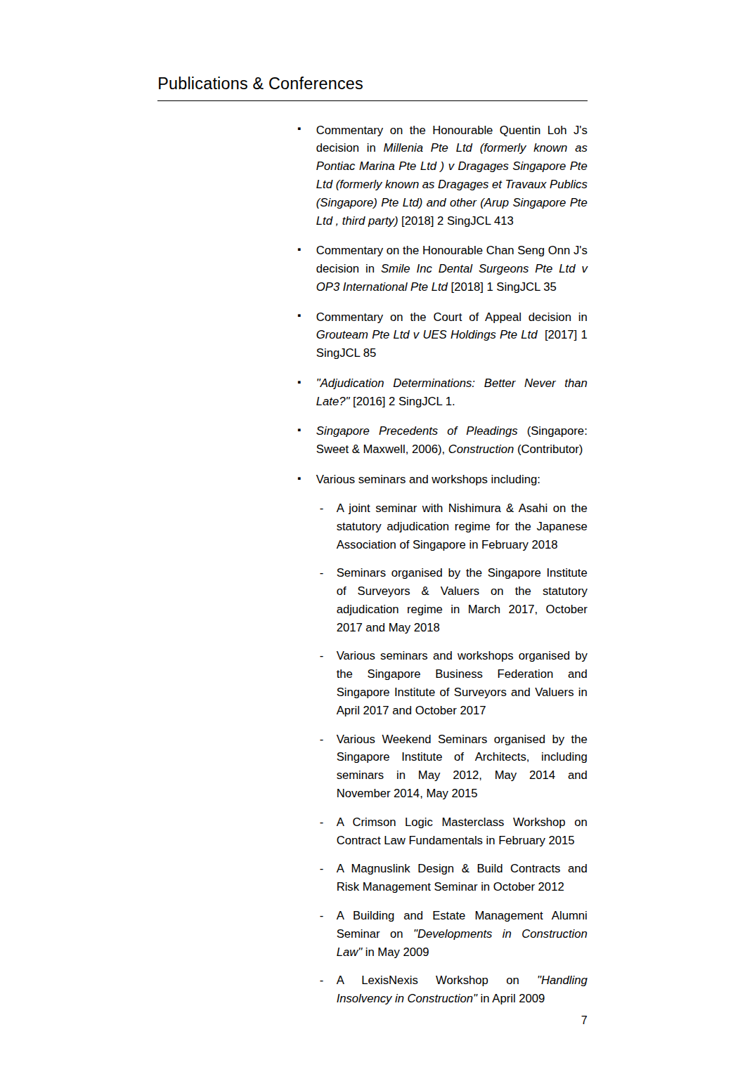Publications & Conferences
Commentary on the Honourable Quentin Loh J's decision in Millenia Pte Ltd (formerly known as Pontiac Marina Pte Ltd ) v Dragages Singapore Pte Ltd (formerly known as Dragages et Travaux Publics (Singapore) Pte Ltd) and other (Arup Singapore Pte Ltd , third party) [2018] 2 SingJCL 413
Commentary on the Honourable Chan Seng Onn J's decision in Smile Inc Dental Surgeons Pte Ltd v OP3 International Pte Ltd [2018] 1 SingJCL 35
Commentary on the Court of Appeal decision in Grouteam Pte Ltd v UES Holdings Pte Ltd [2017] 1 SingJCL 85
"Adjudication Determinations: Better Never than Late?" [2016] 2 SingJCL 1.
Singapore Precedents of Pleadings (Singapore: Sweet & Maxwell, 2006), Construction (Contributor)
Various seminars and workshops including:
A joint seminar with Nishimura & Asahi on the statutory adjudication regime for the Japanese Association of Singapore in February 2018
Seminars organised by the Singapore Institute of Surveyors & Valuers on the statutory adjudication regime in March 2017, October 2017 and May 2018
Various seminars and workshops organised by the Singapore Business Federation and Singapore Institute of Surveyors and Valuers in April 2017 and October 2017
Various Weekend Seminars organised by the Singapore Institute of Architects, including seminars in May 2012, May 2014 and November 2014, May 2015
A Crimson Logic Masterclass Workshop on Contract Law Fundamentals in February 2015
A Magnuslink Design & Build Contracts and Risk Management Seminar in October 2012
A Building and Estate Management Alumni Seminar on "Developments in Construction Law" in May 2009
A LexisNexis Workshop on "Handling Insolvency in Construction" in April 2009
7